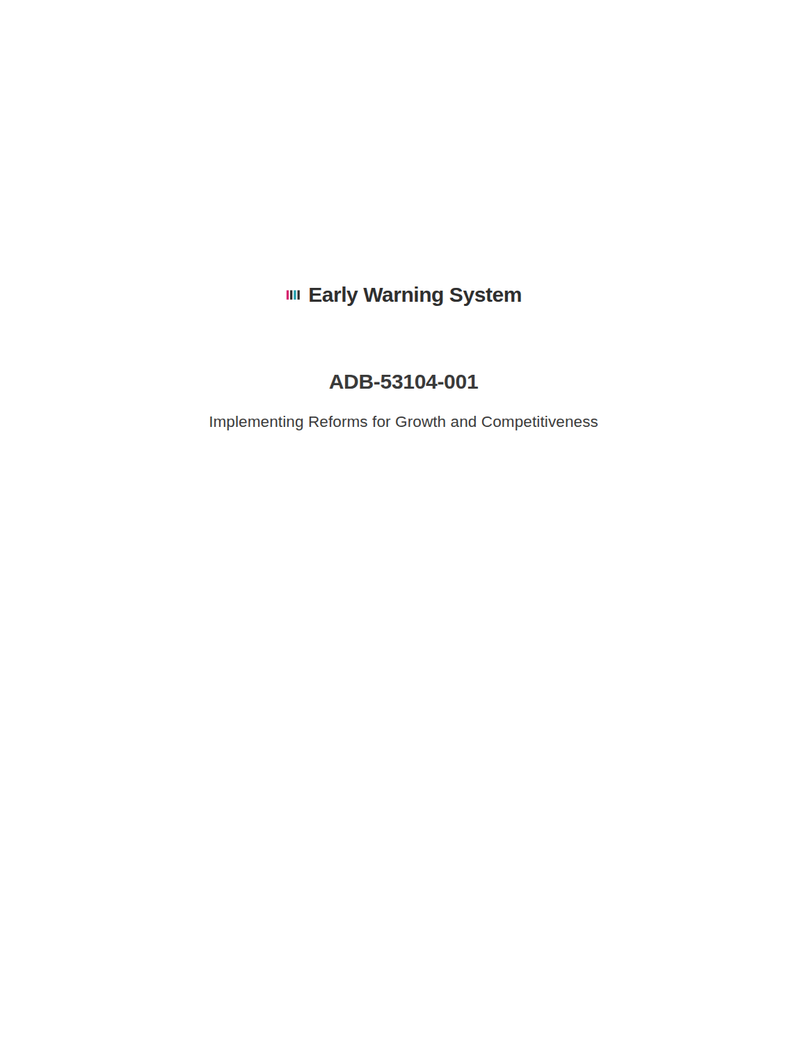Early Warning System
ADB-53104-001
Implementing Reforms for Growth and Competitiveness